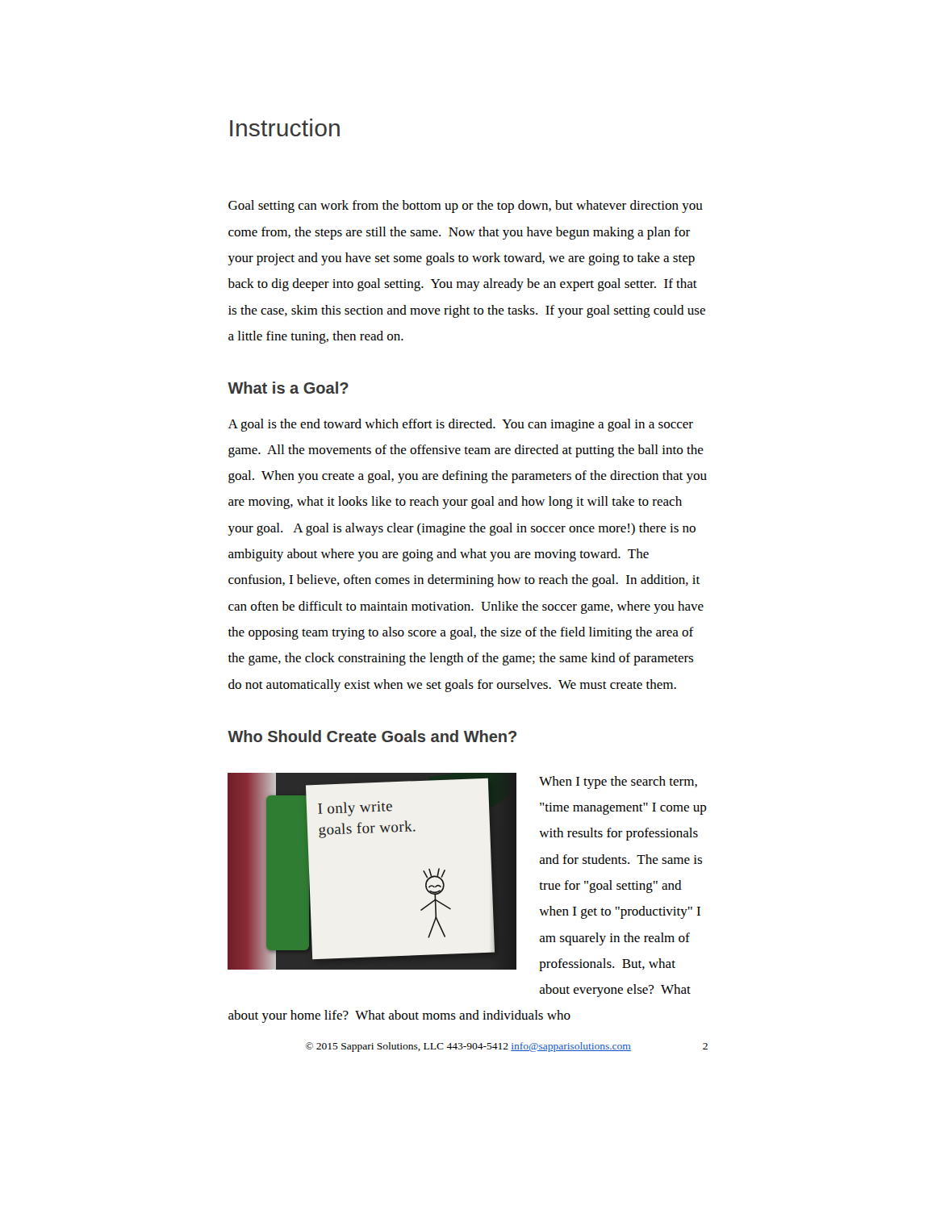Instruction
Goal setting can work from the bottom up or the top down, but whatever direction you come from, the steps are still the same. Now that you have begun making a plan for your project and you have set some goals to work toward, we are going to take a step back to dig deeper into goal setting. You may already be an expert goal setter. If that is the case, skim this section and move right to the tasks. If your goal setting could use a little fine tuning, then read on.
What is a Goal?
A goal is the end toward which effort is directed. You can imagine a goal in a soccer game. All the movements of the offensive team are directed at putting the ball into the goal. When you create a goal, you are defining the parameters of the direction that you are moving, what it looks like to reach your goal and how long it will take to reach your goal. A goal is always clear (imagine the goal in soccer once more!) there is no ambiguity about where you are going and what you are moving toward. The confusion, I believe, often comes in determining how to reach the goal. In addition, it can often be difficult to maintain motivation. Unlike the soccer game, where you have the opposing team trying to also score a goal, the size of the field limiting the area of the game, the clock constraining the length of the game; the same kind of parameters do not automatically exist when we set goals for ourselves. We must create them.
Who Should Create Goals and When?
I only write
goals for work.
When I type the search term, "time management" I come up with results for professionals and for students. The same is true for "goal setting" and when I get to "productivity" I am squarely in the realm of professionals. But, what about everyone else? What about your home life? What about moms and individuals who
© 2015 Sappari Solutions, LLC 443-904-5412 info@sapparisolutions.com 2